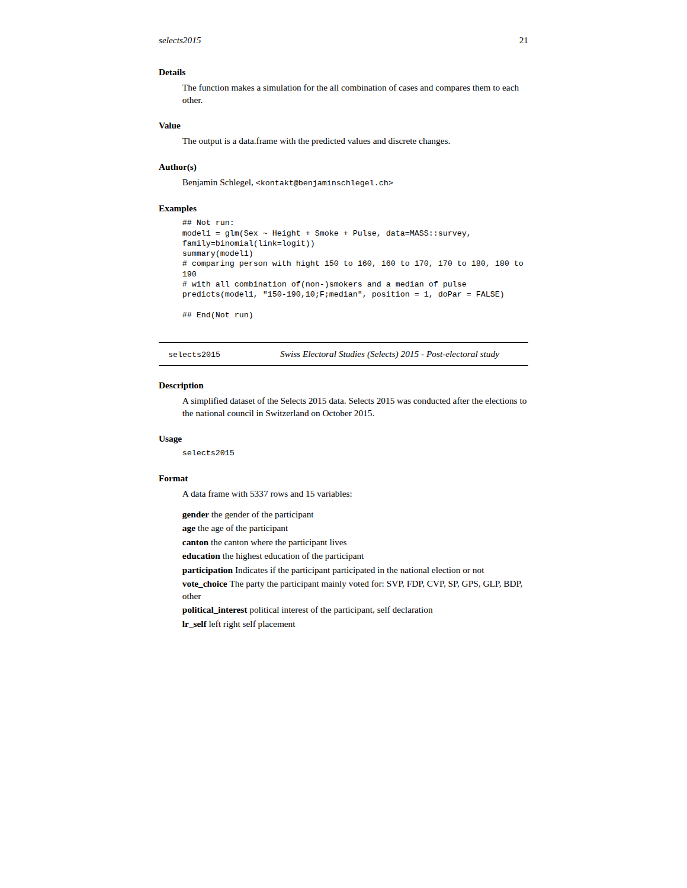selects2015 21
Details
The function makes a simulation for the all combination of cases and compares them to each other.
Value
The output is a data.frame with the predicted values and discrete changes.
Author(s)
Benjamin Schlegel, <kontakt@benjaminschlegel.ch>
Examples
## Not run: 
model1 = glm(Sex ~ Height + Smoke + Pulse, data=MASS::survey, family=binomial(link=logit))
summary(model1)
# comparing person with hight 150 to 160, 160 to 170, 170 to 180, 180 to 190
# with all combination of(non-)smokers and a median of pulse
predicts(model1, "150-190,10;F;median", position = 1, doPar = FALSE)

## End(Not run)
selects2015 Swiss Electoral Studies (Selects) 2015 - Post-electoral study
Description
A simplified dataset of the Selects 2015 data. Selects 2015 was conducted after the elections to the national council in Switzerland on October 2015.
Usage
selects2015
Format
A data frame with 5337 rows and 15 variables:
gender
the gender of the participant
age
the age of the participant
canton
the canton where the participant lives
education
the highest education of the participant
participation
Indicates if the participant participated in the national election or not
vote_choice
The party the participant mainly voted for: SVP, FDP, CVP, SP, GPS, GLP, BDP, other
political_interest
political interest of the participant, self declaration
lr_self
left right self placement